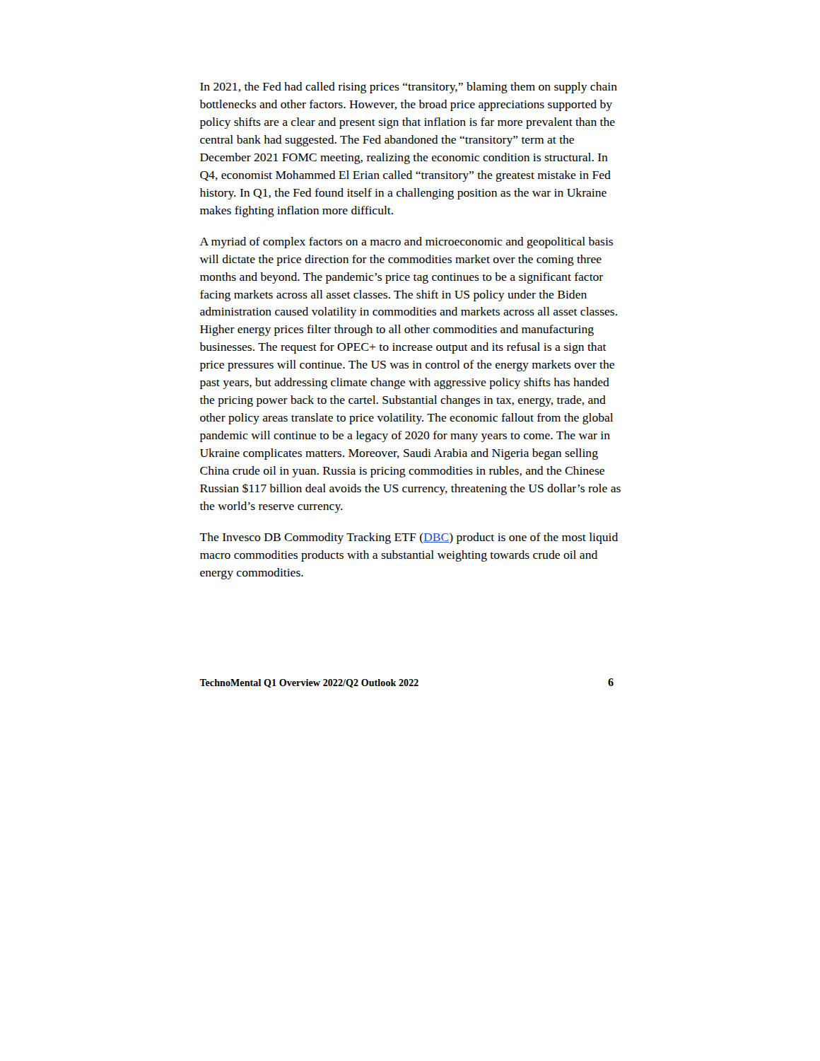In 2021, the Fed had called rising prices “transitory,” blaming them on supply chain bottlenecks and other factors. However, the broad price appreciations supported by policy shifts are a clear and present sign that inflation is far more prevalent than the central bank had suggested. The Fed abandoned the “transitory” term at the December 2021 FOMC meeting, realizing the economic condition is structural. In Q4, economist Mohammed El Erian called “transitory” the greatest mistake in Fed history. In Q1, the Fed found itself in a challenging position as the war in Ukraine makes fighting inflation more difficult.
A myriad of complex factors on a macro and microeconomic and geopolitical basis will dictate the price direction for the commodities market over the coming three months and beyond. The pandemic’s price tag continues to be a significant factor facing markets across all asset classes. The shift in US policy under the Biden administration caused volatility in commodities and markets across all asset classes. Higher energy prices filter through to all other commodities and manufacturing businesses. The request for OPEC+ to increase output and its refusal is a sign that price pressures will continue. The US was in control of the energy markets over the past years, but addressing climate change with aggressive policy shifts has handed the pricing power back to the cartel. Substantial changes in tax, energy, trade, and other policy areas translate to price volatility. The economic fallout from the global pandemic will continue to be a legacy of 2020 for many years to come. The war in Ukraine complicates matters. Moreover, Saudi Arabia and Nigeria began selling China crude oil in yuan. Russia is pricing commodities in rubles, and the Chinese Russian $117 billion deal avoids the US currency, threatening the US dollar’s role as the world’s reserve currency.
The Invesco DB Commodity Tracking ETF (DBC) product is one of the most liquid macro commodities products with a substantial weighting towards crude oil and energy commodities.
TechnoMental Q1 Overview 2022/Q2 Outlook 2022 6